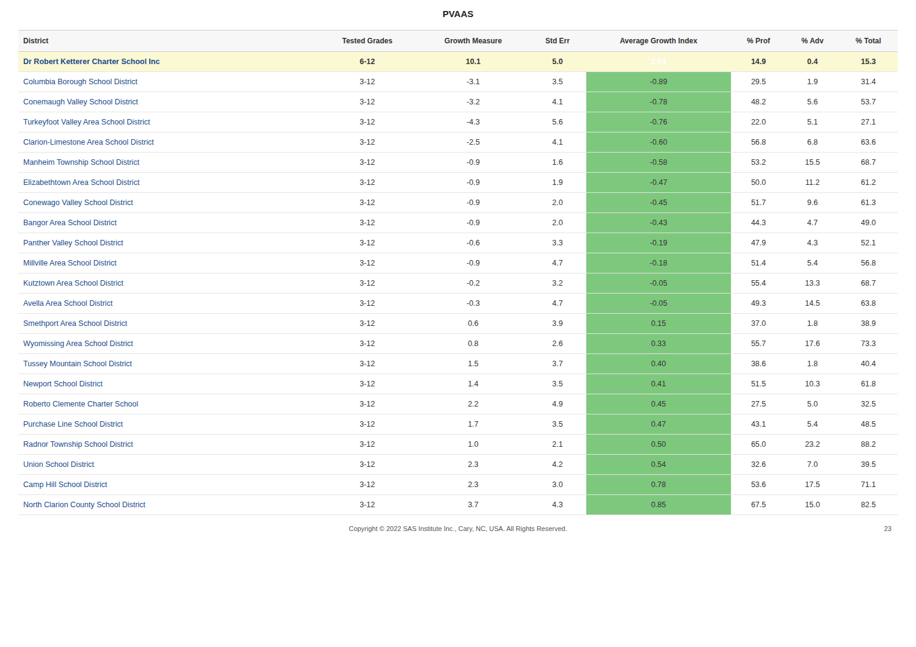PVAAS
| District | Tested Grades | Growth Measure | Std Err | Average Growth Index | % Prof | % Adv | % Total |
| --- | --- | --- | --- | --- | --- | --- | --- |
| Dr Robert Ketterer Charter School Inc | 6-12 | 10.1 | 5.0 | 2.04 | 14.9 | 0.4 | 15.3 |
| Columbia Borough School District | 3-12 | -3.1 | 3.5 | -0.89 | 29.5 | 1.9 | 31.4 |
| Conemaugh Valley School District | 3-12 | -3.2 | 4.1 | -0.78 | 48.2 | 5.6 | 53.7 |
| Turkeyfoot Valley Area School District | 3-12 | -4.3 | 5.6 | -0.76 | 22.0 | 5.1 | 27.1 |
| Clarion-Limestone Area School District | 3-12 | -2.5 | 4.1 | -0.60 | 56.8 | 6.8 | 63.6 |
| Manheim Township School District | 3-12 | -0.9 | 1.6 | -0.58 | 53.2 | 15.5 | 68.7 |
| Elizabethtown Area School District | 3-12 | -0.9 | 1.9 | -0.47 | 50.0 | 11.2 | 61.2 |
| Conewago Valley School District | 3-12 | -0.9 | 2.0 | -0.45 | 51.7 | 9.6 | 61.3 |
| Bangor Area School District | 3-12 | -0.9 | 2.0 | -0.43 | 44.3 | 4.7 | 49.0 |
| Panther Valley School District | 3-12 | -0.6 | 3.3 | -0.19 | 47.9 | 4.3 | 52.1 |
| Millville Area School District | 3-12 | -0.9 | 4.7 | -0.18 | 51.4 | 5.4 | 56.8 |
| Kutztown Area School District | 3-12 | -0.2 | 3.2 | -0.05 | 55.4 | 13.3 | 68.7 |
| Avella Area School District | 3-12 | -0.3 | 4.7 | -0.05 | 49.3 | 14.5 | 63.8 |
| Smethport Area School District | 3-12 | 0.6 | 3.9 | 0.15 | 37.0 | 1.8 | 38.9 |
| Wyomissing Area School District | 3-12 | 0.8 | 2.6 | 0.33 | 55.7 | 17.6 | 73.3 |
| Tussey Mountain School District | 3-12 | 1.5 | 3.7 | 0.40 | 38.6 | 1.8 | 40.4 |
| Newport School District | 3-12 | 1.4 | 3.5 | 0.41 | 51.5 | 10.3 | 61.8 |
| Roberto Clemente Charter School | 3-12 | 2.2 | 4.9 | 0.45 | 27.5 | 5.0 | 32.5 |
| Purchase Line School District | 3-12 | 1.7 | 3.5 | 0.47 | 43.1 | 5.4 | 48.5 |
| Radnor Township School District | 3-12 | 1.0 | 2.1 | 0.50 | 65.0 | 23.2 | 88.2 |
| Union School District | 3-12 | 2.3 | 4.2 | 0.54 | 32.6 | 7.0 | 39.5 |
| Camp Hill School District | 3-12 | 2.3 | 3.0 | 0.78 | 53.6 | 17.5 | 71.1 |
| North Clarion County School District | 3-12 | 3.7 | 4.3 | 0.85 | 67.5 | 15.0 | 82.5 |
Copyright © 2022 SAS Institute Inc., Cary, NC, USA. All Rights Reserved. 23